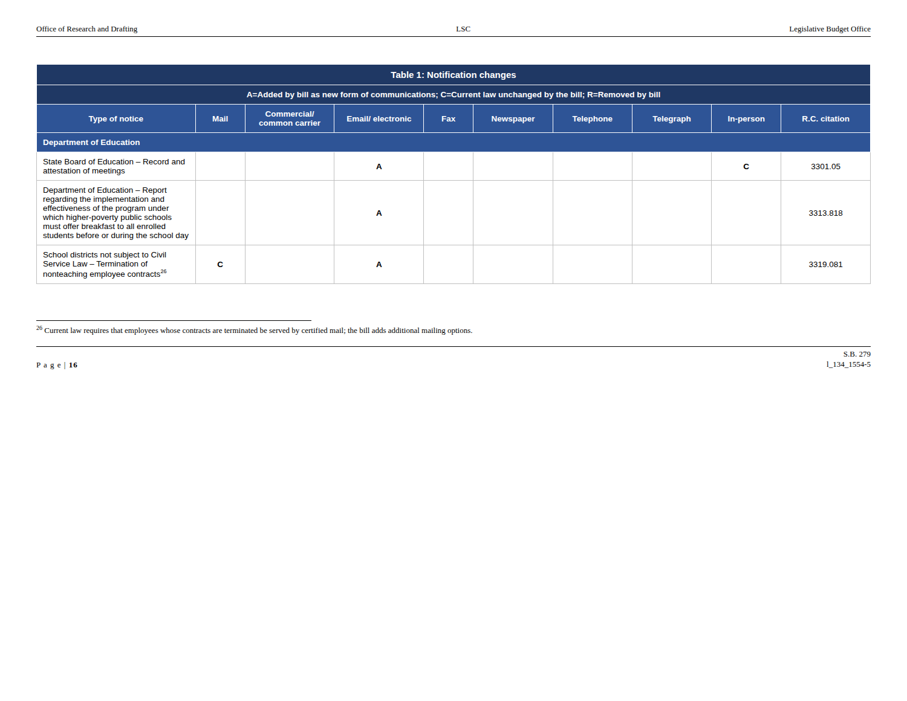Office of Research and Drafting
LSC
Legislative Budget Office
| Table 1: Notification changes |
| A=Added by bill as new form of communications; C=Current law unchanged by the bill; R=Removed by bill |
| Type of notice | Mail | Commercial/ common carrier | Email/ electronic | Fax | Newspaper | Telephone | Telegraph | In-person | R.C. citation |
| Department of Education |
| State Board of Education – Record and attestation of meetings | | | A | | | | | C | 3301.05 |
| Department of Education – Report regarding the implementation and effectiveness of the program under which higher-poverty public schools must offer breakfast to all enrolled students before or during the school day | | | A | | | | | | 3313.818 |
| School districts not subject to Civil Service Law – Termination of nonteaching employee contracts 26 | C | | A | | | | | | 3319.081 |
26 Current law requires that employees whose contracts are terminated be served by certified mail; the bill adds additional mailing options.
P a g e | 16
S.B. 279
l_134_1554-5